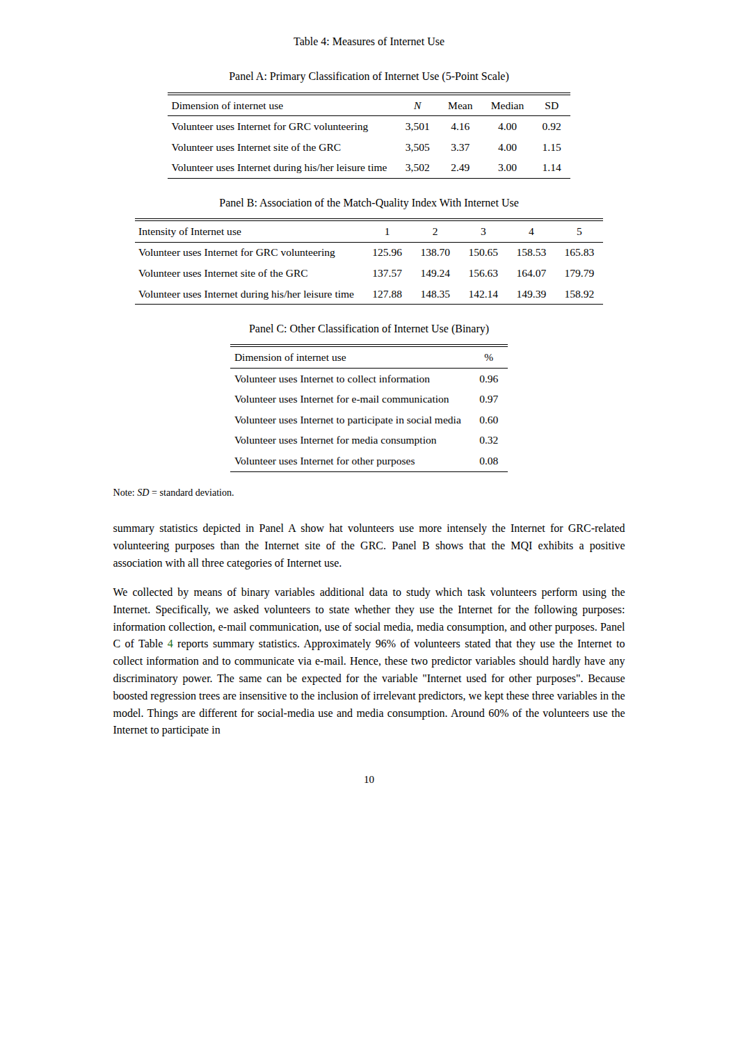Table 4: Measures of Internet Use
Panel A: Primary Classification of Internet Use (5-Point Scale)
| Dimension of internet use | N | Mean | Median | SD |
| --- | --- | --- | --- | --- |
| Volunteer uses Internet for GRC volunteering | 3,501 | 4.16 | 4.00 | 0.92 |
| Volunteer uses Internet site of the GRC | 3,505 | 3.37 | 4.00 | 1.15 |
| Volunteer uses Internet during his/her leisure time | 3,502 | 2.49 | 3.00 | 1.14 |
Panel B: Association of the Match-Quality Index With Internet Use
| Intensity of Internet use | 1 | 2 | 3 | 4 | 5 |
| --- | --- | --- | --- | --- | --- |
| Volunteer uses Internet for GRC volunteering | 125.96 | 138.70 | 150.65 | 158.53 | 165.83 |
| Volunteer uses Internet site of the GRC | 137.57 | 149.24 | 156.63 | 164.07 | 179.79 |
| Volunteer uses Internet during his/her leisure time | 127.88 | 148.35 | 142.14 | 149.39 | 158.92 |
Panel C: Other Classification of Internet Use (Binary)
| Dimension of internet use | % |
| --- | --- |
| Volunteer uses Internet to collect information | 0.96 |
| Volunteer uses Internet for e-mail communication | 0.97 |
| Volunteer uses Internet to participate in social media | 0.60 |
| Volunteer uses Internet for media consumption | 0.32 |
| Volunteer uses Internet for other purposes | 0.08 |
Note: SD = standard deviation.
summary statistics depicted in Panel A show hat volunteers use more intensely the Internet for GRC-related volunteering purposes than the Internet site of the GRC. Panel B shows that the MQI exhibits a positive association with all three categories of Internet use.
We collected by means of binary variables additional data to study which task volunteers perform using the Internet. Specifically, we asked volunteers to state whether they use the Internet for the following purposes: information collection, e-mail communication, use of social media, media consumption, and other purposes. Panel C of Table 4 reports summary statistics. Approximately 96% of volunteers stated that they use the Internet to collect information and to communicate via e-mail. Hence, these two predictor variables should hardly have any discriminatory power. The same can be expected for the variable "Internet used for other purposes". Because boosted regression trees are insensitive to the inclusion of irrelevant predictors, we kept these three variables in the model. Things are different for social-media use and media consumption. Around 60% of the volunteers use the Internet to participate in
10